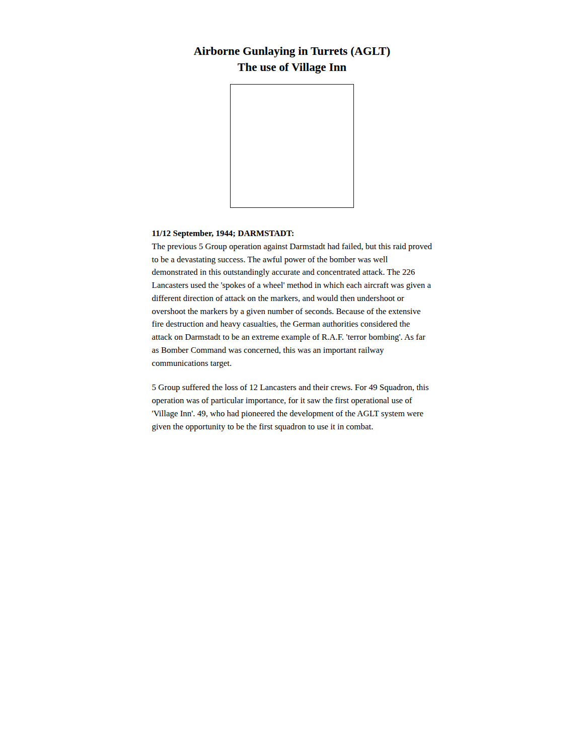Airborne Gunlaying in Turrets (AGLT)
The use of Village Inn
11/12 September, 1944; DARMSTADT:
The previous 5 Group operation against Darmstadt had failed, but this raid proved to be a devastating success. The awful power of the bomber was well demonstrated in this outstandingly accurate and concentrated attack. The 226 Lancasters used the 'spokes of a wheel' method in which each aircraft was given a different direction of attack on the markers, and would then undershoot or overshoot the markers by a given number of seconds. Because of the extensive fire destruction and heavy casualties, the German authorities considered the attack on Darmstadt to be an extreme example of R.A.F. 'terror bombing'. As far as Bomber Command was concerned, this was an important railway communications target.
5 Group suffered the loss of 12 Lancasters and their crews. For 49 Squadron, this operation was of particular importance, for it saw the first operational use of 'Village Inn'. 49, who had pioneered the development of the AGLT system were given the opportunity to be the first squadron to use it in combat.